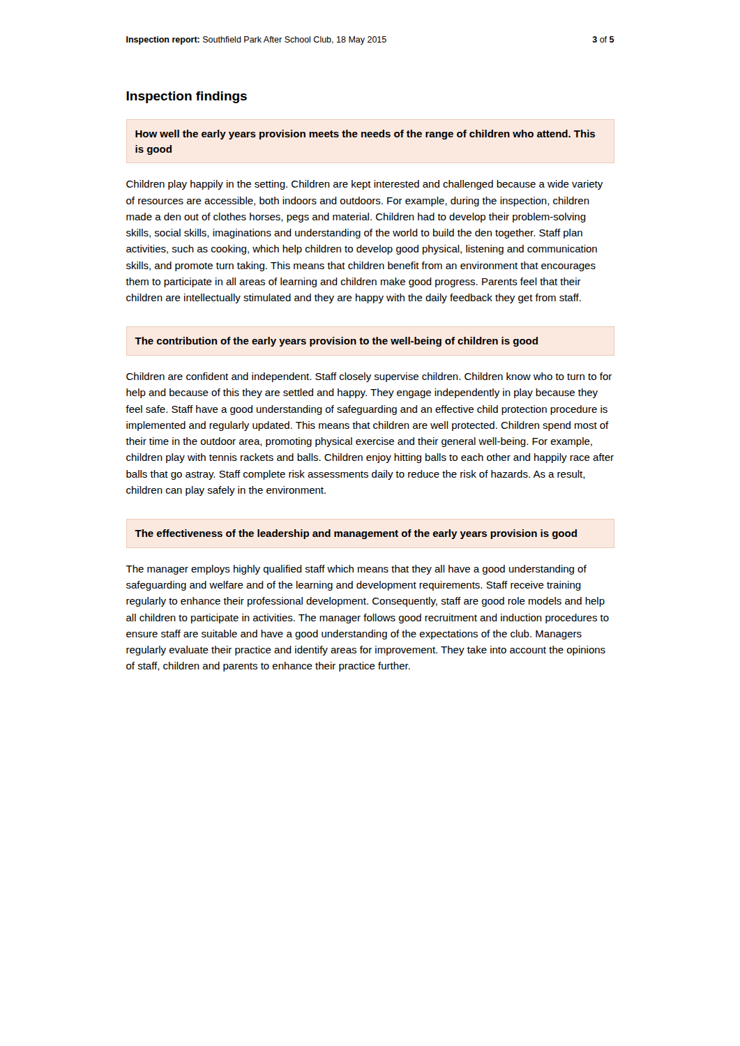Inspection report: Southfield Park After School Club, 18 May 2015
3 of 5
Inspection findings
How well the early years provision meets the needs of the range of children who attend. This is good
Children play happily in the setting. Children are kept interested and challenged because a wide variety of resources are accessible, both indoors and outdoors. For example, during the inspection, children made a den out of clothes horses, pegs and material. Children had to develop their problem-solving skills, social skills, imaginations and understanding of the world to build the den together. Staff plan activities, such as cooking, which help children to develop good physical, listening and communication skills, and promote turn taking. This means that children benefit from an environment that encourages them to participate in all areas of learning and children make good progress. Parents feel that their children are intellectually stimulated and they are happy with the daily feedback they get from staff.
The contribution of the early years provision to the well-being of children is good
Children are confident and independent. Staff closely supervise children. Children know who to turn to for help and because of this they are settled and happy. They engage independently in play because they feel safe. Staff have a good understanding of safeguarding and an effective child protection procedure is implemented and regularly updated. This means that children are well protected. Children spend most of their time in the outdoor area, promoting physical exercise and their general well-being. For example, children play with tennis rackets and balls. Children enjoy hitting balls to each other and happily race after balls that go astray. Staff complete risk assessments daily to reduce the risk of hazards. As a result, children can play safely in the environment.
The effectiveness of the leadership and management of the early years provision is good
The manager employs highly qualified staff which means that they all have a good understanding of safeguarding and welfare and of the learning and development requirements. Staff receive training regularly to enhance their professional development. Consequently, staff are good role models and help all children to participate in activities. The manager follows good recruitment and induction procedures to ensure staff are suitable and have a good understanding of the expectations of the club. Managers regularly evaluate their practice and identify areas for improvement. They take into account the opinions of staff, children and parents to enhance their practice further.